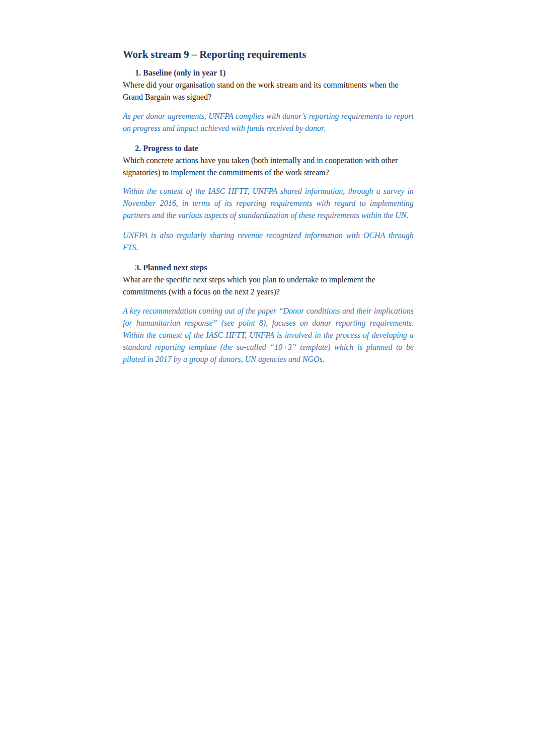Work stream 9 – Reporting requirements
Baseline (only in year 1)
Where did your organisation stand on the work stream and its commitments when the Grand Bargain was signed?
As per donor agreements, UNFPA complies with donor’s reporting requirements to report on progress and impact achieved with funds received by donor.
Progress to date
Which concrete actions have you taken (both internally and in cooperation with other signatories) to implement the commitments of the work stream?
Within the context of the IASC HFTT, UNFPA shared information, through a survey in November 2016, in terms of its reporting requirements with regard to implementing partners and the various aspects of standardization of these requirements within the UN.
UNFPA is also regularly sharing revenue recognized information with OCHA through FTS.
Planned next steps
What are the specific next steps which you plan to undertake to implement the commitments (with a focus on the next 2 years)?
A key recommendation coming out of the paper “Donor conditions and their implications for humanitarian response” (see point 8), focuses on donor reporting requirements. Within the context of the IASC HFTT, UNFPA is involved in the process of developing a standard reporting template (the so-called “10+3” template) which is planned to be piloted in 2017 by a group of donors, UN agencies and NGOs.